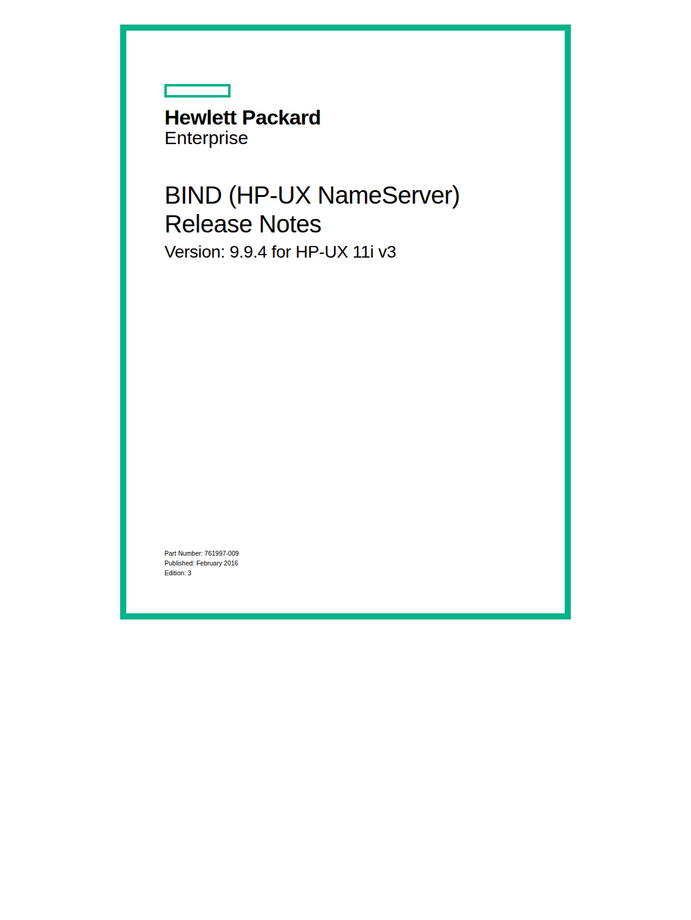Hewlett Packard Enterprise
BIND (HP-UX NameServer) Release Notes
Version: 9.9.4 for HP-UX 11i v3
Part Number: 761997-009
Published: February 2016
Edition: 3